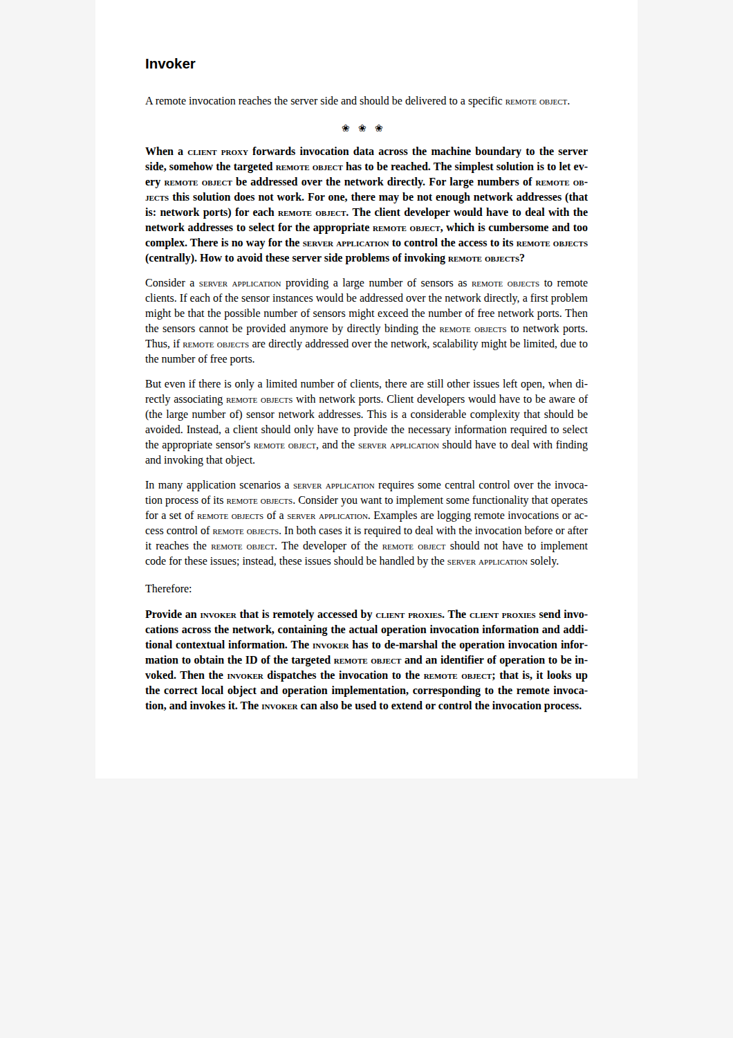Invoker
A remote invocation reaches the server side and should be delivered to a specific remote object.
❀❀❀
When a client proxy forwards invocation data across the machine boundary to the server side, somehow the targeted remote object has to be reached. The simplest solution is to let every remote object be addressed over the network directly. For large numbers of remote objects this solution does not work. For one, there may be not enough network addresses (that is: network ports) for each remote object. The client developer would have to deal with the network addresses to select for the appropriate remote object, which is cumbersome and too complex. There is no way for the server application to control the access to its remote objects (centrally). How to avoid these server side problems of invoking remote objects?
Consider a server application providing a large number of sensors as remote objects to remote clients. If each of the sensor instances would be addressed over the network directly, a first problem might be that the possible number of sensors might exceed the number of free network ports. Then the sensors cannot be provided anymore by directly binding the remote objects to network ports. Thus, if remote objects are directly addressed over the network, scalability might be limited, due to the number of free ports.
But even if there is only a limited number of clients, there are still other issues left open, when directly associating remote objects with network ports. Client developers would have to be aware of (the large number of) sensor network addresses. This is a considerable complexity that should be avoided. Instead, a client should only have to provide the necessary information required to select the appropriate sensor's remote object, and the server application should have to deal with finding and invoking that object.
In many application scenarios a server application requires some central control over the invocation process of its remote objects. Consider you want to implement some functionality that operates for a set of remote objects of a server application. Examples are logging remote invocations or access control of remote objects. In both cases it is required to deal with the invocation before or after it reaches the remote object. The developer of the remote object should not have to implement code for these issues; instead, these issues should be handled by the server application solely.
Therefore:
Provide an invoker that is remotely accessed by client proxies. The client proxies send invocations across the network, containing the actual operation invocation information and additional contextual information. The invoker has to de-marshal the operation invocation information to obtain the ID of the targeted remote object and an identifier of operation to be invoked. Then the invoker dispatches the invocation to the remote object; that is, it looks up the correct local object and operation implementation, corresponding to the remote invocation, and invokes it. The invoker can also be used to extend or control the invocation process.